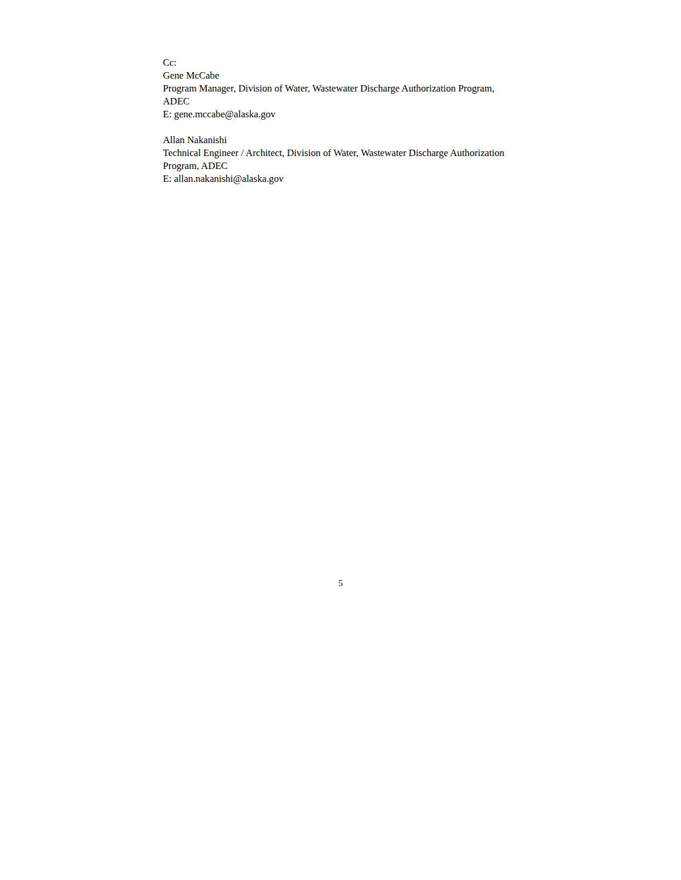Cc:
Gene McCabe
Program Manager, Division of Water, Wastewater Discharge Authorization Program, ADEC
E: gene.mccabe@alaska.gov
Allan Nakanishi
Technical Engineer / Architect, Division of Water, Wastewater Discharge Authorization Program, ADEC
E: allan.nakanishi@alaska.gov
5